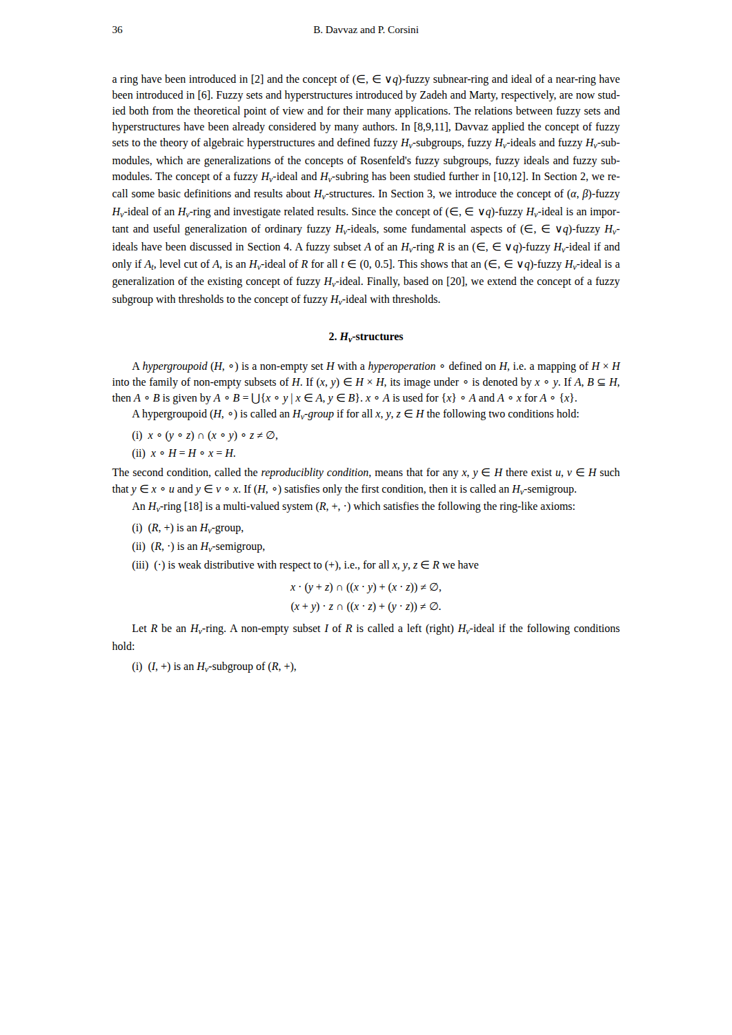36 B. Davvaz and P. Corsini 36
a ring have been introduced in [2] and the concept of (∈, ∈ ∨q)-fuzzy subnear-ring and ideal of a near-ring have been introduced in [6]. Fuzzy sets and hyperstructures introduced by Zadeh and Marty, respectively, are now studied both from the theoretical point of view and for their many applications. The relations between fuzzy sets and hyperstructures have been already considered by many authors. In [8,9,11], Davvaz applied the concept of fuzzy sets to the theory of algebraic hyperstructures and defined fuzzy Hv-subgroups, fuzzy Hv-ideals and fuzzy Hv-submodules, which are generalizations of the concepts of Rosenfeld's fuzzy subgroups, fuzzy ideals and fuzzy submodules. The concept of a fuzzy Hv-ideal and Hv-subring has been studied further in [10,12]. In Section 2, we recall some basic definitions and results about Hv-structures. In Section 3, we introduce the concept of (α, β)-fuzzy Hv-ideal of an Hv-ring and investigate related results. Since the concept of (∈, ∈ ∨q)-fuzzy Hv-ideal is an important and useful generalization of ordinary fuzzy Hv-ideals, some fundamental aspects of (∈, ∈ ∨q)-fuzzy Hv-ideals have been discussed in Section 4. A fuzzy subset A of an Hv-ring R is an (∈, ∈ ∨q)-fuzzy Hv-ideal if and only if At, level cut of A, is an Hv-ideal of R for all t ∈ (0, 0.5]. This shows that an (∈, ∈ ∨q)-fuzzy Hv-ideal is a generalization of the existing concept of fuzzy Hv-ideal. Finally, based on [20], we extend the concept of a fuzzy subgroup with thresholds to the concept of fuzzy Hv-ideal with thresholds.
2. Hv-structures
A hypergroupoid (H, ∘) is a non-empty set H with a hyperoperation ∘ defined on H, i.e. a mapping of H × H into the family of non-empty subsets of H. If (x, y) ∈ H × H, its image under ∘ is denoted by x ∘ y. If A, B ⊆ H, then A ∘ B is given by A ∘ B = ⋃{x ∘ y | x ∈ A, y ∈ B}. x ∘ A is used for {x} ∘ A and A ∘ x for A ∘ {x}.
A hypergroupoid (H, ∘) is called an Hv-group if for all x, y, z ∈ H the following two conditions hold:
(i) x ∘ (y ∘ z) ∩ (x ∘ y) ∘ z ≠ ∅,
(ii) x ∘ H = H ∘ x = H.
The second condition, called the reproduciblity condition, means that for any x, y ∈ H there exist u, v ∈ H such that y ∈ x ∘ u and y ∈ v ∘ x. If (H, ∘) satisfies only the first condition, then it is called an Hv-semigroup.
An Hv-ring [18] is a multi-valued system (R, +, ·) which satisfies the following the ring-like axioms:
(i) (R, +) is an Hv-group,
(ii) (R, ·) is an Hv-semigroup,
(iii) (·) is weak distributive with respect to (+), i.e., for all x, y, z ∈ R we have
x · (y + z) ∩ ((x · y) + (x · z)) ≠ ∅,
(x + y) · z ∩ ((x · z) + (y · z)) ≠ ∅.
Let R be an Hv-ring. A non-empty subset I of R is called a left (right) Hv-ideal if the following conditions hold:
(i) (I, +) is an Hv-subgroup of (R, +),